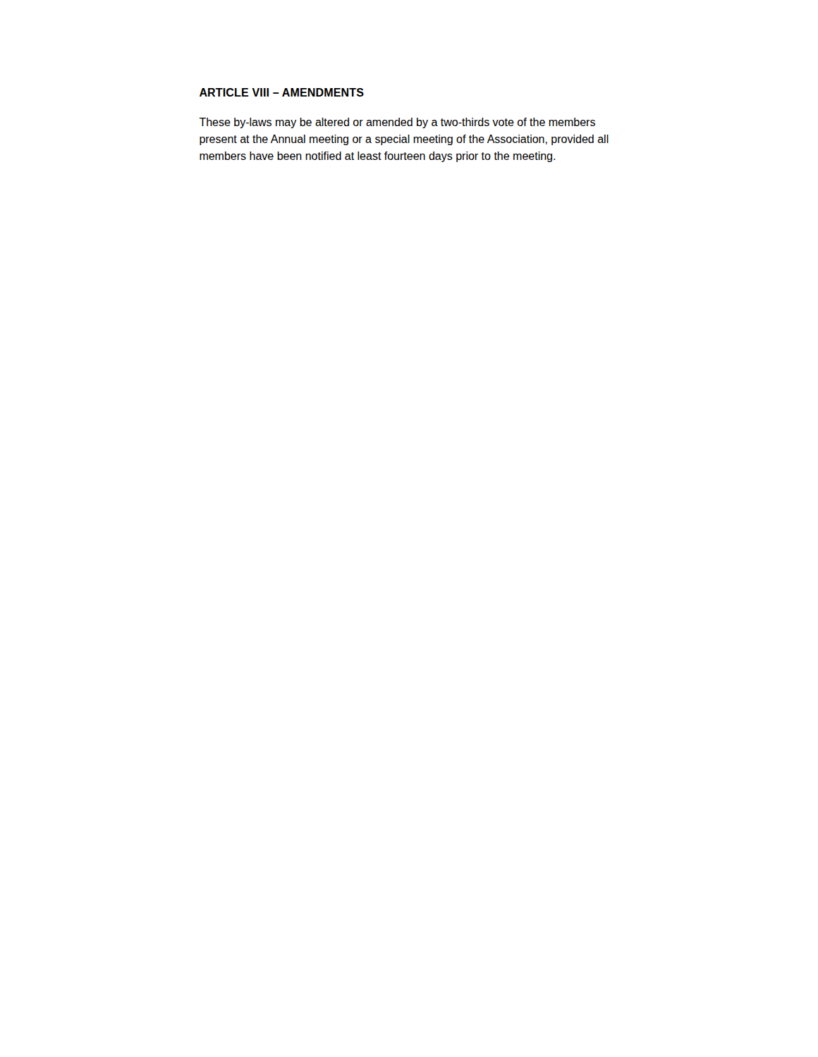ARTICLE VIII – AMENDMENTS
These by-laws may be altered or amended by a two-thirds vote of the members present at the Annual meeting or a special meeting of the Association, provided all members have been notified at least fourteen days prior to the meeting.